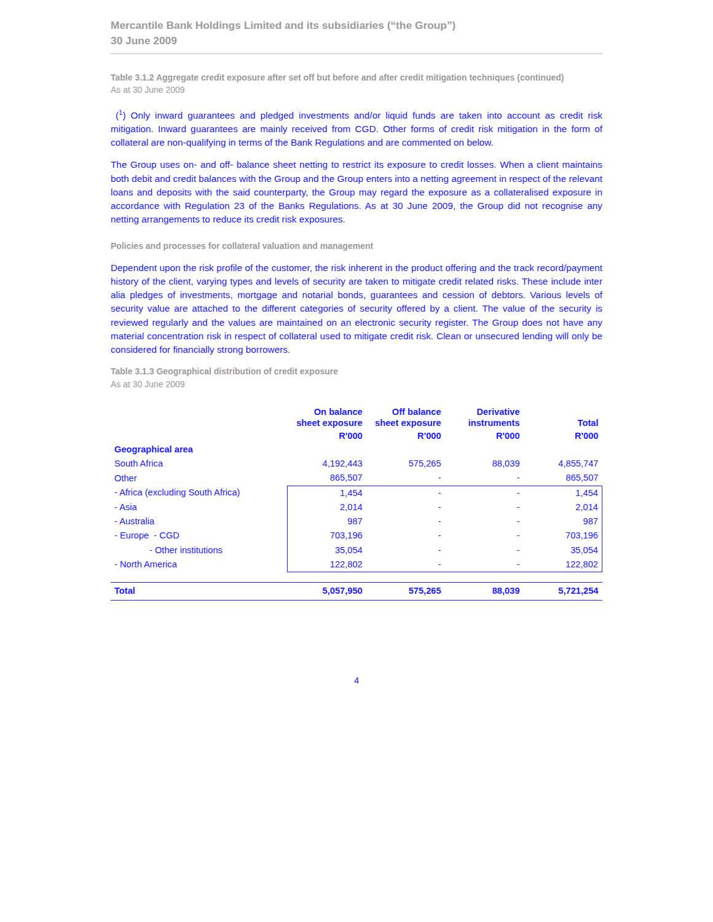Mercantile Bank Holdings Limited and its subsidiaries (“the Group”)
30 June 2009
Table 3.1.2 Aggregate credit exposure after set off but before and after credit mitigation techniques (continued)
As at 30 June 2009
(1) Only inward guarantees and pledged investments and/or liquid funds are taken into account as credit risk mitigation. Inward guarantees are mainly received from CGD. Other forms of credit risk mitigation in the form of collateral are non-qualifying in terms of the Bank Regulations and are commented on below.
The Group uses on- and off- balance sheet netting to restrict its exposure to credit losses. When a client maintains both debit and credit balances with the Group and the Group enters into a netting agreement in respect of the relevant loans and deposits with the said counterparty, the Group may regard the exposure as a collateralised exposure in accordance with Regulation 23 of the Banks Regulations. As at 30 June 2009, the Group did not recognise any netting arrangements to reduce its credit risk exposures.
Policies and processes for collateral valuation and management
Dependent upon the risk profile of the customer, the risk inherent in the product offering and the track record/payment history of the client, varying types and levels of security are taken to mitigate credit related risks. These include inter alia pledges of investments, mortgage and notarial bonds, guarantees and cession of debtors. Various levels of security value are attached to the different categories of security offered by a client. The value of the security is reviewed regularly and the values are maintained on an electronic security register. The Group does not have any material concentration risk in respect of collateral used to mitigate credit risk. Clean or unsecured lending will only be considered for financially strong borrowers.
Table 3.1.3 Geographical distribution of credit exposure
As at 30 June 2009
| | On balance sheet exposure | Off balance sheet exposure | Derivative instruments | Total |
| --- | --- | --- | --- | --- |
| | R'000 | R'000 | R'000 | R'000 |
| Geographical area | | | | |
| South Africa | 4,192,443 | 575,265 | 88,039 | 4,855,747 |
| Other | 865,507 | - | - | 865,507 |
| - Africa (excluding South Africa) | 1,454 | - | - | 1,454 |
| - Asia | 2,014 | - | - | 2,014 |
| - Australia | 987 | - | - | 987 |
| - Europe - CGD | 703,196 | - | - | 703,196 |
| - Other institutions | 35,054 | - | - | 35,054 |
| - North America | 122,802 | - | - | 122,802 |
| Total | 5,057,950 | 575,265 | 88,039 | 5,721,254 |
4